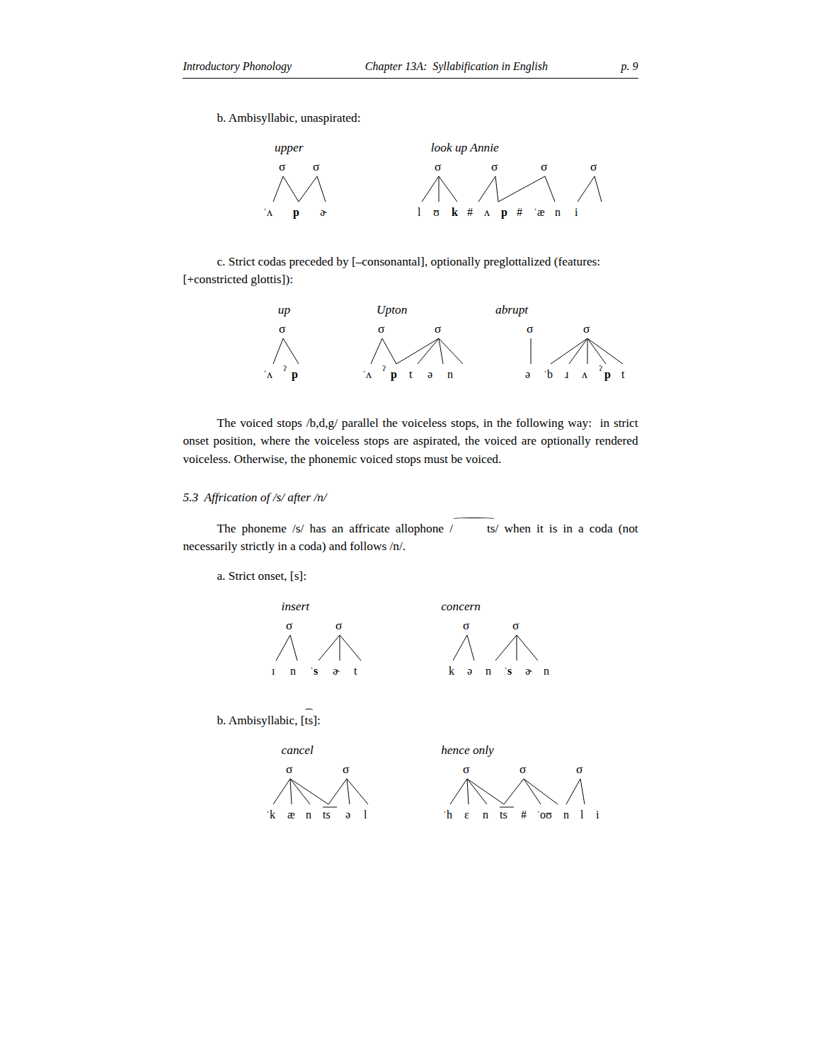Introductory Phonology
Chapter 13A: Syllabification in English
p. 9
b. Ambisyllabic, unaspirated:
upper look up Annie
σ σ ˈʌ p ɚ σ σ σ σ l ʊ k # ʌ p # ˈæ n i
c. Strict codas preceded by [–consonantal], optionally preglottalized (features: [+constricted glottis]):
up Upton abrupt
σ ˈʌ ʔ p σ σ ˈʌ ʔ p t ə n σ σ ə ˈb ɹ ʌ ʔ p t
The voiced stops /b,d,g/ parallel the voiceless stops, in the following way: in strict onset position, where the voiceless stops are aspirated, the voiced are optionally rendered voiceless. Otherwise, the phonemic voiced stops must be voiced.
5.3 Affrication of /s/ after /n/
The phoneme /s/ has an affricate allophone /ts/ when it is in a coda (not necessarily strictly in a coda) and follows /n/.
a. Strict onset, [s]:
insert concern
σ σ ɪ n ˈs ɚ t σ σ k ə n ˈs ɚ n
b. Ambisyllabic, [ts]:
cancel hence only
σ σ ˈk æ n ts ə l σ σ σ ˈh ɛ n ts # ˈoʊ n l i